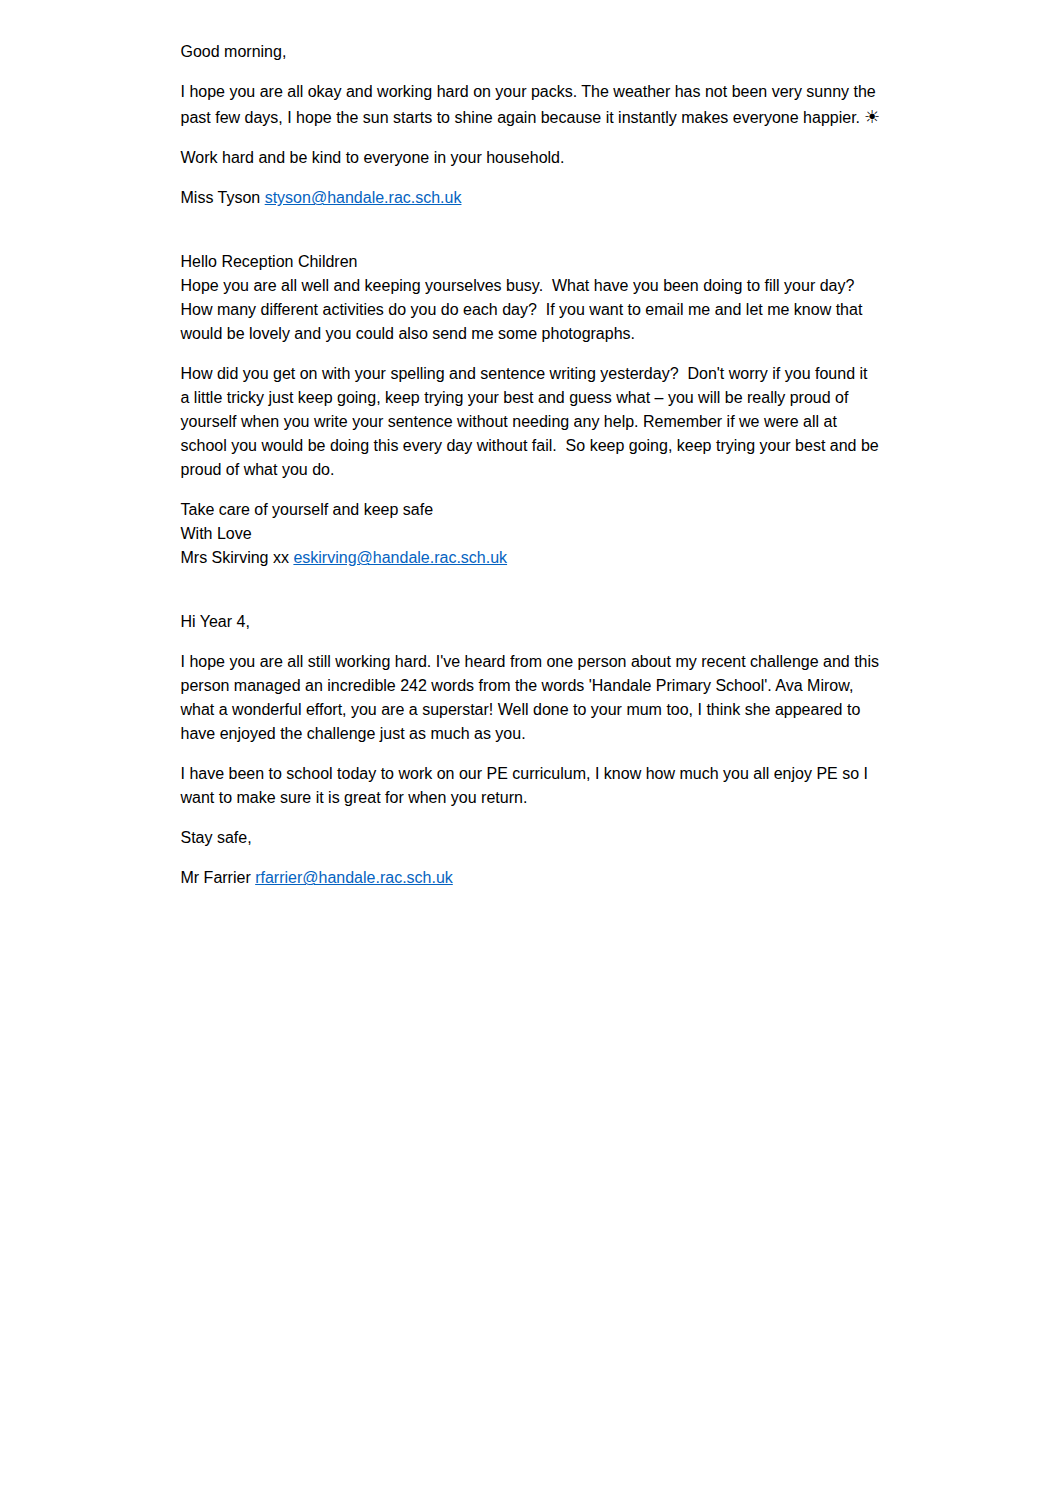Good morning,
I hope you are all okay and working hard on your packs. The weather has not been very sunny the past few days, I hope the sun starts to shine again because it instantly makes everyone happier. ☀
Work hard and be kind to everyone in your household.
Miss Tyson styson@handale.rac.sch.uk
Hello Reception Children
Hope you are all well and keeping yourselves busy. What have you been doing to fill your day? How many different activities do you do each day? If you want to email me and let me know that would be lovely and you could also send me some photographs.
How did you get on with your spelling and sentence writing yesterday? Don't worry if you found it a little tricky just keep going, keep trying your best and guess what – you will be really proud of yourself when you write your sentence without needing any help. Remember if we were all at school you would be doing this every day without fail. So keep going, keep trying your best and be proud of what you do.
Take care of yourself and keep safe
With Love
Mrs Skirving xx eskirving@handale.rac.sch.uk
Hi Year 4,
I hope you are all still working hard. I've heard from one person about my recent challenge and this person managed an incredible 242 words from the words 'Handale Primary School'. Ava Mirow, what a wonderful effort, you are a superstar! Well done to your mum too, I think she appeared to have enjoyed the challenge just as much as you.
I have been to school today to work on our PE curriculum, I know how much you all enjoy PE so I want to make sure it is great for when you return.
Stay safe,
Mr Farrier rfarrier@handale.rac.sch.uk